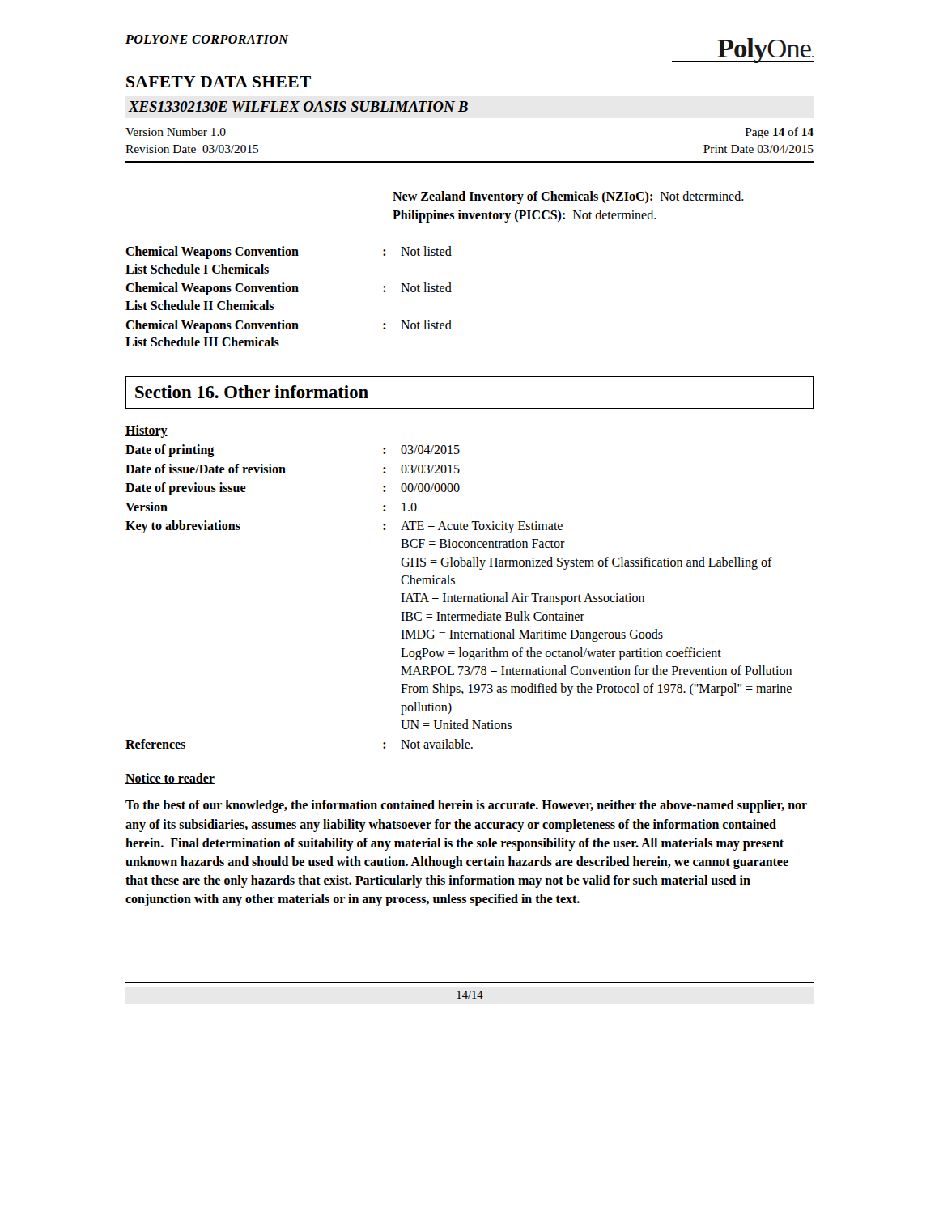POLYONE CORPORATION
Poly One.
SAFETY DATA SHEET
XES13302130E WILFLEX OASIS SUBLIMATION B
Version Number 1.0
Revision Date 03/03/2015
Page 14 of 14
Print Date 03/04/2015
New Zealand Inventory of Chemicals (NZIoC): Not determined.
Philippines inventory (PICCS): Not determined.
| Chemical Weapons Convention List Schedule I Chemicals | : | Not listed |
| Chemical Weapons Convention List Schedule II Chemicals | : | Not listed |
| Chemical Weapons Convention List Schedule III Chemicals | : | Not listed |
Section 16. Other information
History
| Date of printing | : | 03/04/2015 |
| Date of issue/Date of revision | : | 03/03/2015 |
| Date of previous issue | : | 00/00/0000 |
| Version | : | 1.0 |
| Key to abbreviations | : | ATE = Acute Toxicity Estimate BCF = Bioconcentration Factor GHS = Globally Harmonized System of Classification and Labelling of Chemicals IATA = International Air Transport Association IBC = Intermediate Bulk Container IMDG = International Maritime Dangerous Goods LogPow = logarithm of the octanol/water partition coefficient MARPOL 73/78 = International Convention for the Prevention of Pollution From Ships, 1973 as modified by the Protocol of 1978. ("Marpol" = marine pollution) UN = United Nations |
| References | : | Not available. |
Notice to reader
To the best of our knowledge, the information contained herein is accurate. However, neither the above-named supplier, nor any of its subsidiaries, assumes any liability whatsoever for the accuracy or completeness of the information contained herein. Final determination of suitability of any material is the sole responsibility of the user. All materials may present unknown hazards and should be used with caution. Although certain hazards are described herein, we cannot guarantee that these are the only hazards that exist. Particularly this information may not be valid for such material used in conjunction with any other materials or in any process, unless specified in the text.
14/14